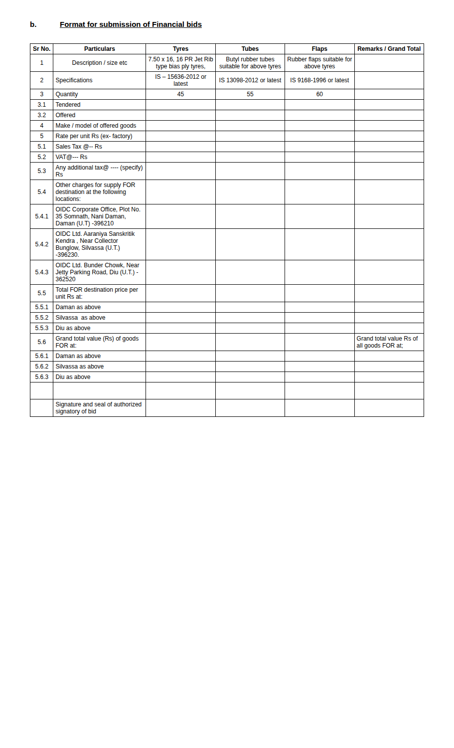b. Format for submission of Financial bids
| Sr No. | Particulars | Tyres | Tubes | Flaps | Remarks / Grand Total |
| --- | --- | --- | --- | --- | --- |
| 1 | Description / size etc | 7.50 x 16, 16 PR Jet Rib type bias ply tyres, | Butyl rubber tubes suitable for above tyres | Rubber flaps suitable for above tyres | |
| 2 | Specifications | IS – 15636-2012 or latest | IS 13098-2012 or latest | IS 9168-1996 or latest | |
| 3 | Quantity | 45 | 55 | 60 | |
| 3.1 | Tendered | | | | |
| 3.2 | Offered | | | | |
| 4 | Make / model of offered goods | | | | |
| 5 | Rate per unit Rs (ex- factory) | | | | |
| 5.1 | Sales Tax @-- Rs | | | | |
| 5.2 | VAT@--- Rs | | | | |
| 5.3 | Any additional tax@ ---- (specify) Rs | | | | |
| 5.4 | Other charges for supply FOR destination at the following locations: | | | | |
| 5.4.1 | OIDC Corporate Office, Plot No. 35 Somnath, Nani Daman, Daman (U.T) -396210 | | | | |
| 5.4.2 | OIDC Ltd. Aaraniya Sanskritik Kendra , Near Collector Bunglow, Silvassa (U.T.) -396230. | | | | |
| 5.4.3 | OIDC Ltd. Bunder Chowk, Near Jetty Parking Road, Diu (U.T.) - 362520 | | | | |
| 5.5 | Total FOR destination price per unit Rs at: | | | | |
| 5.5.1 | Daman as above | | | | |
| 5.5.2 | Silvassa as above | | | | |
| 5.5.3 | Diu as above | | | | |
| 5.6 | Grand total value (Rs) of goods FOR at: | | | | Grand total value Rs of all goods FOR at; |
| 5.6.1 | Daman as above | | | | |
| 5.6.2 | Silvassa as above | | | | |
| 5.6.3 | Diu as above | | | | |
| | Signature and seal of authorized signatory of bid | | | | |